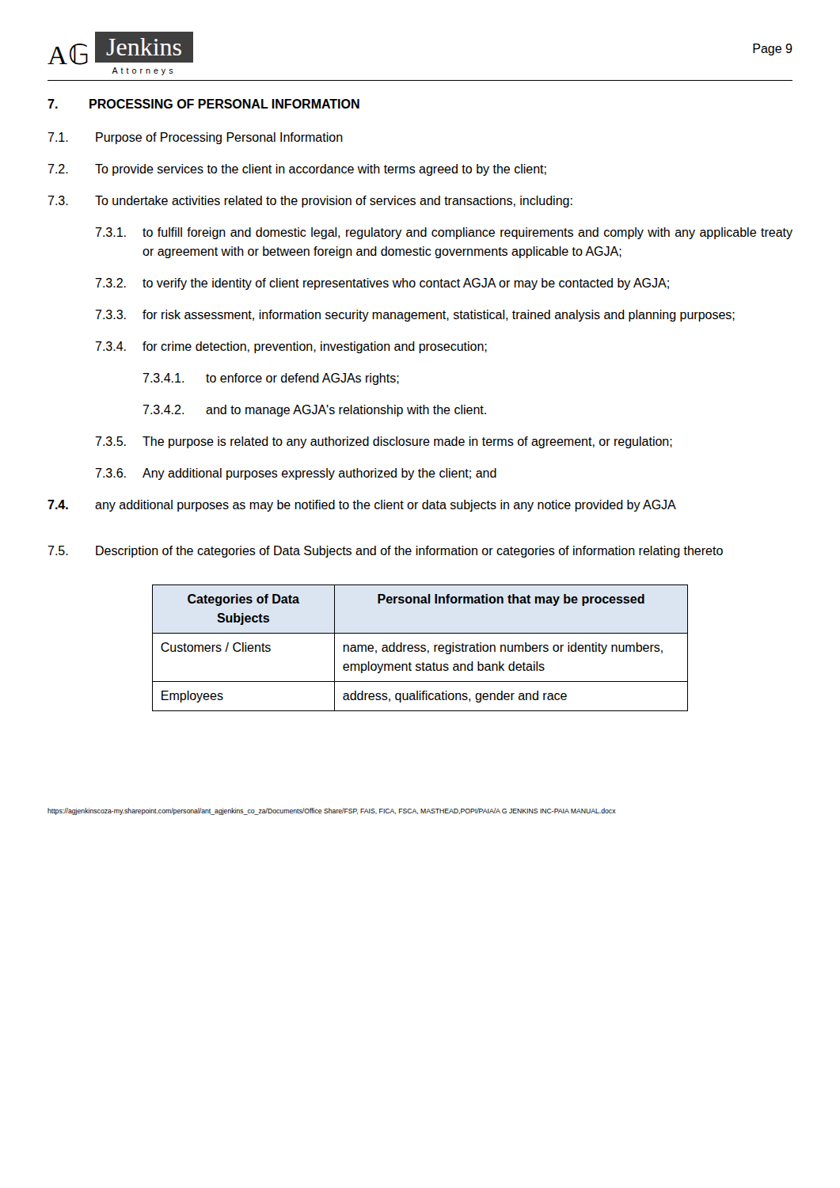A𝔾
Jenkins
Attorneys
Page 9
7. PROCESSING OF PERSONAL INFORMATION
7.1.
Purpose of Processing Personal Information
7.2.
To provide services to the client in accordance with terms agreed to by the client;
7.3.
To undertake activities related to the provision of services and transactions, including:
7.3.1.
to fulfill foreign and domestic legal, regulatory and compliance requirements and comply with any applicable treaty or agreement with or between foreign and domestic governments applicable to AGJA;
7.3.2.
to verify the identity of client representatives who contact AGJA or may be contacted by AGJA;
7.3.3.
for risk assessment, information security management, statistical, trained analysis and planning purposes;
7.3.4.
for crime detection, prevention, investigation and prosecution;
7.3.4.1.
to enforce or defend AGJAs rights;
7.3.4.2.
and to manage AGJA's relationship with the client.
7.3.5.
The purpose is related to any authorized disclosure made in terms of agreement, or regulation;
7.3.6.
Any additional purposes expressly authorized by the client; and
7.4.
any additional purposes as may be notified to the client or data subjects in any notice provided by AGJA
7.5.
Description of the categories of Data Subjects and of the information or categories of information relating thereto
| Categories of Data Subjects | Personal Information that may be processed |
| --- | --- |
| Customers / Clients | name, address, registration numbers or identity numbers, employment status and bank details |
| Employees | address, qualifications, gender and race |
https://agjenkinscoza-my.sharepoint.com/personal/ant_agjenkins_co_za/Documents/Office Share/FSP, FAIS, FICA, FSCA, MASTHEAD,POPI/PAIA/A G JENKINS INC-PAIA MANUAL.docx